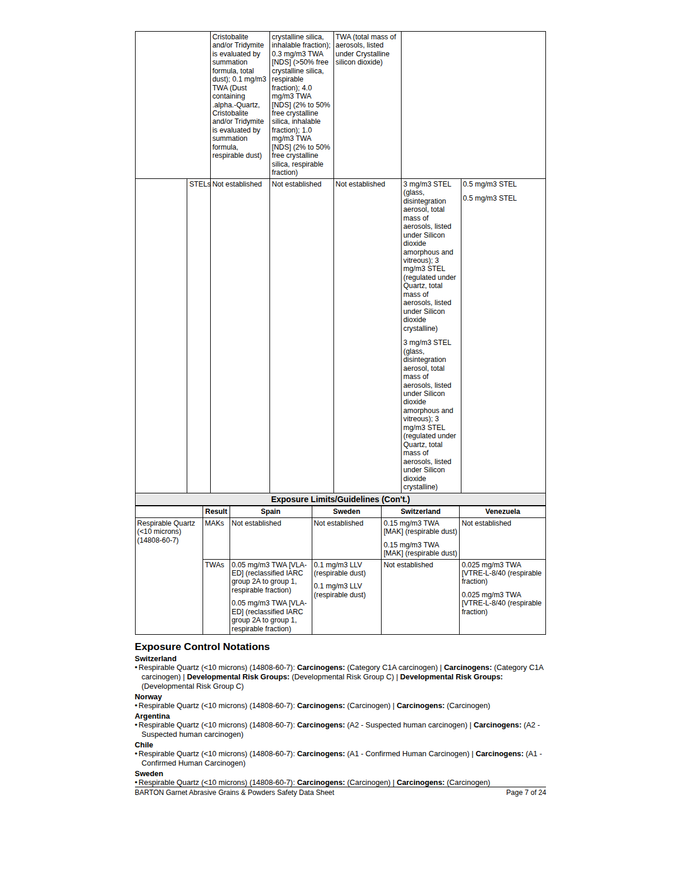| | | | Cristobalite and/or Tridymite is evaluated by summation formula, total dust); 0.1 mg/m3 TWA (Dust containing .alpha.-Quartz, Cristobalite and/or Tridymite is evaluated by summation formula, respirable dust) | crystalline silica, inhalable fraction); 0.3 mg/m3 TWA [NDS] (>50% free crystalline silica, respirable fraction); 4.0 mg/m3 TWA [NDS] (2% to 50% free crystalline silica, inhalable fraction); 1.0 mg/m3 TWA [NDS] (2% to 50% free crystalline silica, respirable fraction) | TWA (total mass of aerosols, listed under Crystalline silicon dioxide) | | |
| | | STELs | Not established | Not established | Not established | 3 mg/m3 STEL (glass, disintegration aerosol, total mass of aerosols, listed under Silicon dioxide amorphous and vitreous); 3 mg/m3 STEL (regulated under Quartz, total mass of aerosols, listed under Silicon dioxide crystalline) 3 mg/m3 STEL (glass, disintegration aerosol, total mass of aerosols, listed under Silicon dioxide amorphous and vitreous); 3 mg/m3 STEL (regulated under Quartz, total mass of aerosols, listed under Silicon dioxide crystalline) | 0.5 mg/m3 STEL 0.5 mg/m3 STEL |
| Exposure Limits/Guidelines (Con't.) |
| | Result | Spain | Sweden | Switzerland | Venezuela |
| --- | --- | --- | --- | --- | --- |
| Respirable Quartz (<10 microns) (14808-60-7) | MAKs | Not established | Not established | 0.15 mg/m3 TWA [MAK] (respirable dust) 0.15 mg/m3 TWA [MAK] (respirable dust) | Not established |
| TWAs | 0.05 mg/m3 TWA [VLA-ED] (reclassified IARC group 2A to group 1, respirable fraction) 0.05 mg/m3 TWA [VLA-ED] (reclassified IARC group 2A to group 1, respirable fraction) | 0.1 mg/m3 LLV (respirable dust) 0.1 mg/m3 LLV (respirable dust) | Not established | 0.025 mg/m3 TWA [VTRE-L-8/40 (respirable fraction) 0.025 mg/m3 TWA [VTRE-L-8/40 (respirable fraction) |
Exposure Control Notations
Switzerland
Respirable Quartz (<10 microns) (14808-60-7): Carcinogens: (Category C1A carcinogen) | Carcinogens: (Category C1A carcinogen) | Developmental Risk Groups: (Developmental Risk Group C) | Developmental Risk Groups: (Developmental Risk Group C)
Norway
Respirable Quartz (<10 microns) (14808-60-7): Carcinogens: (Carcinogen) | Carcinogens: (Carcinogen)
Argentina
Respirable Quartz (<10 microns) (14808-60-7): Carcinogens: (A2 - Suspected human carcinogen) | Carcinogens: (A2 - Suspected human carcinogen)
Chile
Respirable Quartz (<10 microns) (14808-60-7): Carcinogens: (A1 - Confirmed Human Carcinogen) | Carcinogens: (A1 - Confirmed Human Carcinogen)
Sweden
Respirable Quartz (<10 microns) (14808-60-7): Carcinogens: (Carcinogen) | Carcinogens: (Carcinogen)
BARTON Garnet Abrasive Grains & Powders Safety Data Sheet
Page 7 of 24